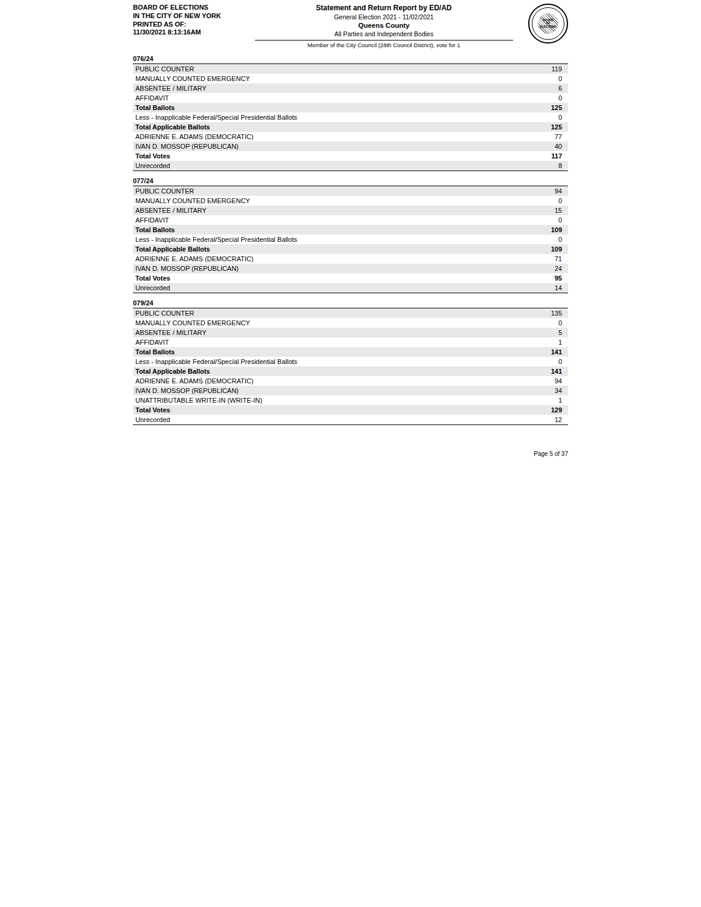BOARD OF ELECTIONS
IN THE CITY OF NEW YORK
PRINTED AS OF:
11/30/2021 8:13:16AM
Statement and Return Report by ED/AD
General Election 2021 - 11/02/2021
Queens County
All Parties and Independent Bodies
Member of the City Council (28th Council District), vote for 1
BOARD
OF
ELECTIONS
076/24
| PUBLIC COUNTER | 119 |
| MANUALLY COUNTED EMERGENCY | 0 |
| ABSENTEE / MILITARY | 6 |
| AFFIDAVIT | 0 |
| Total Ballots | 125 |
| Less - Inapplicable Federal/Special Presidential Ballots | 0 |
| Total Applicable Ballots | 125 |
| ADRIENNE E. ADAMS (DEMOCRATIC) | 77 |
| IVAN D. MOSSOP (REPUBLICAN) | 40 |
| Total Votes | 117 |
| Unrecorded | 8 |
077/24
| PUBLIC COUNTER | 94 |
| MANUALLY COUNTED EMERGENCY | 0 |
| ABSENTEE / MILITARY | 15 |
| AFFIDAVIT | 0 |
| Total Ballots | 109 |
| Less - Inapplicable Federal/Special Presidential Ballots | 0 |
| Total Applicable Ballots | 109 |
| ADRIENNE E. ADAMS (DEMOCRATIC) | 71 |
| IVAN D. MOSSOP (REPUBLICAN) | 24 |
| Total Votes | 95 |
| Unrecorded | 14 |
079/24
| PUBLIC COUNTER | 135 |
| MANUALLY COUNTED EMERGENCY | 0 |
| ABSENTEE / MILITARY | 5 |
| AFFIDAVIT | 1 |
| Total Ballots | 141 |
| Less - Inapplicable Federal/Special Presidential Ballots | 0 |
| Total Applicable Ballots | 141 |
| ADRIENNE E. ADAMS (DEMOCRATIC) | 94 |
| IVAN D. MOSSOP (REPUBLICAN) | 34 |
| UNATTRIBUTABLE WRITE-IN (WRITE-IN) | 1 |
| Total Votes | 129 |
| Unrecorded | 12 |
Page 5 of 37